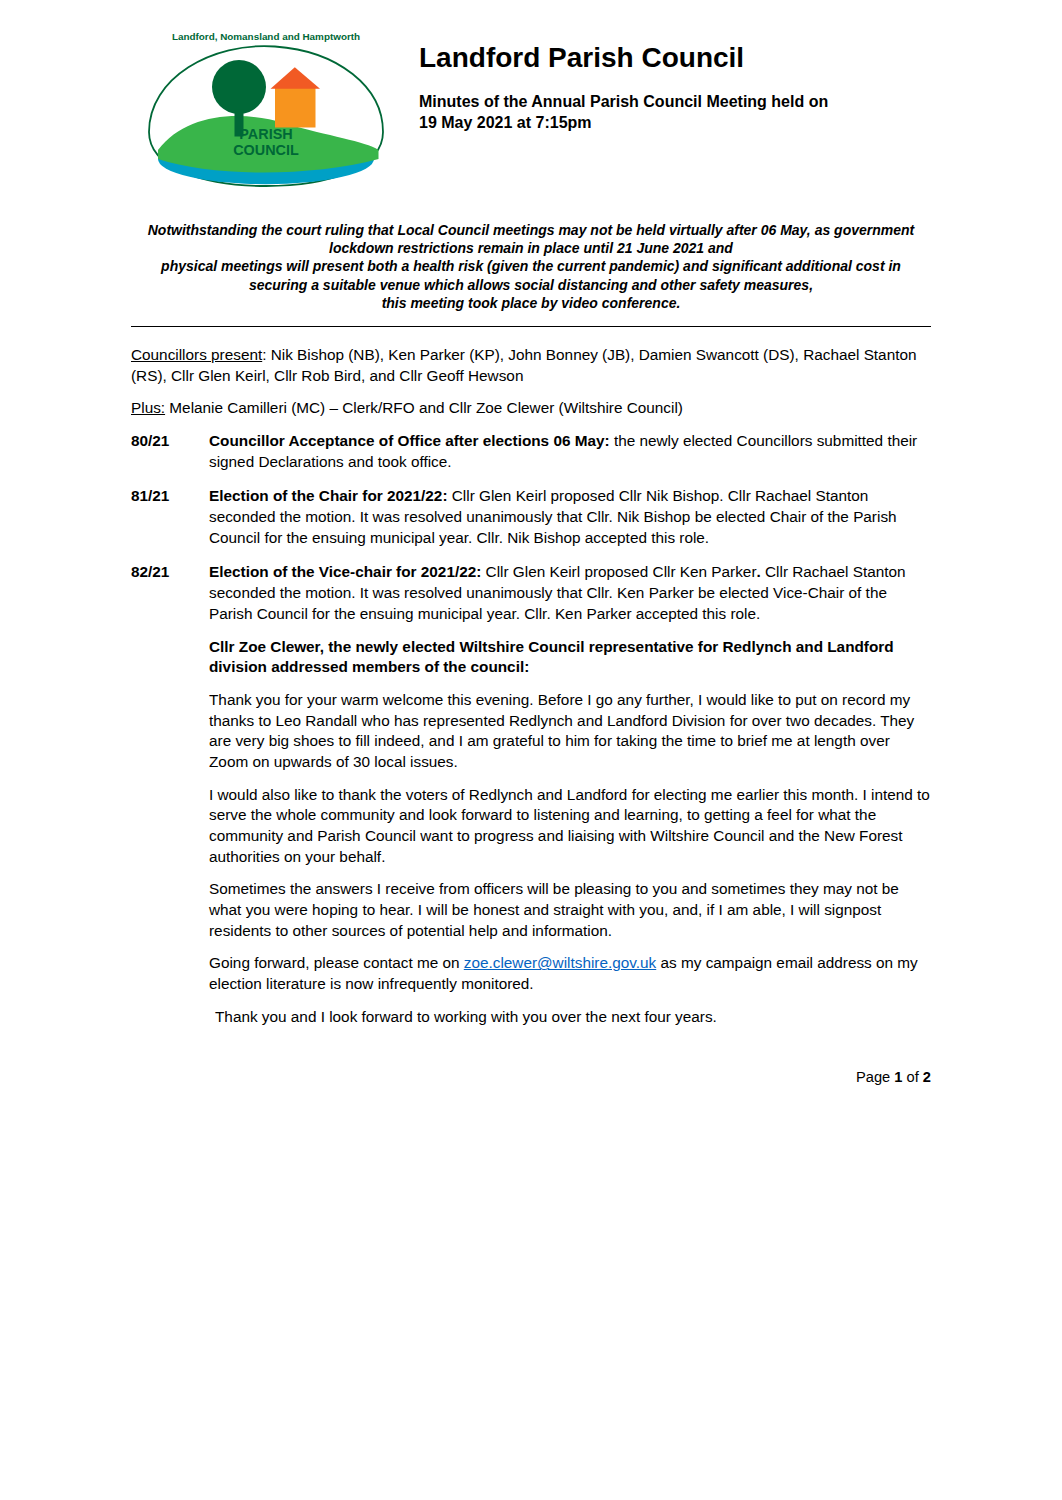Landford Parish Council
Minutes of the Annual Parish Council Meeting held on
19 May 2021 at 7:15pm
Notwithstanding the court ruling that Local Council meetings may not be held virtually after 06 May, as government lockdown restrictions remain in place until 21 June 2021 and
physical meetings will present both a health risk (given the current pandemic) and significant additional cost in securing a suitable venue which allows social distancing and other safety measures,
this meeting took place by video conference.
Councillors present: Nik Bishop (NB), Ken Parker (KP), John Bonney (JB), Damien Swancott (DS), Rachael Stanton (RS), Cllr Glen Keirl, Cllr Rob Bird, and Cllr Geoff Hewson
Plus: Melanie Camilleri (MC) – Clerk/RFO and Cllr Zoe Clewer (Wiltshire Council)
| 80/21 | Councillor Acceptance of Office after elections 06 May: the newly elected Councillors submitted their signed Declarations and took office. |
| 81/21 | Election of the Chair for 2021/22: Cllr Glen Keirl proposed Cllr Nik Bishop. Cllr Rachael Stanton seconded the motion. It was resolved unanimously that Cllr. Nik Bishop be elected Chair of the Parish Council for the ensuing municipal year. Cllr. Nik Bishop accepted this role. |
| 82/21 | Election of the Vice-chair for 2021/22: Cllr Glen Keirl proposed Cllr Ken Parker . Cllr Rachael Stanton seconded the motion. It was resolved unanimously that Cllr. Ken Parker be elected Vice-Chair of the Parish Council for the ensuing municipal year. Cllr. Ken Parker accepted this role. Cllr Zoe Clewer, the newly elected Wiltshire Council representative for Redlynch and Landford division addressed members of the council: Thank you for your warm welcome this evening. Before I go any further, I would like to put on record my thanks to Leo Randall who has represented Redlynch and Landford Division for over two decades. They are very big shoes to fill indeed, and I am grateful to him for taking the time to brief me at length over Zoom on upwards of 30 local issues. I would also like to thank the voters of Redlynch and Landford for electing me earlier this month. I intend to serve the whole community and look forward to listening and learning, to getting a feel for what the community and Parish Council want to progress and liaising with Wiltshire Council and the New Forest authorities on your behalf. Sometimes the answers I receive from officers will be pleasing to you and sometimes they may not be what you were hoping to hear. I will be honest and straight with you, and, if I am able, I will signpost residents to other sources of potential help and information. Going forward, please contact me on zoe.clewer@wiltshire.gov.uk as my campaign email address on my election literature is now infrequently monitored. Thank you and I look forward to working with you over the next four years. |
Page 1 of 2